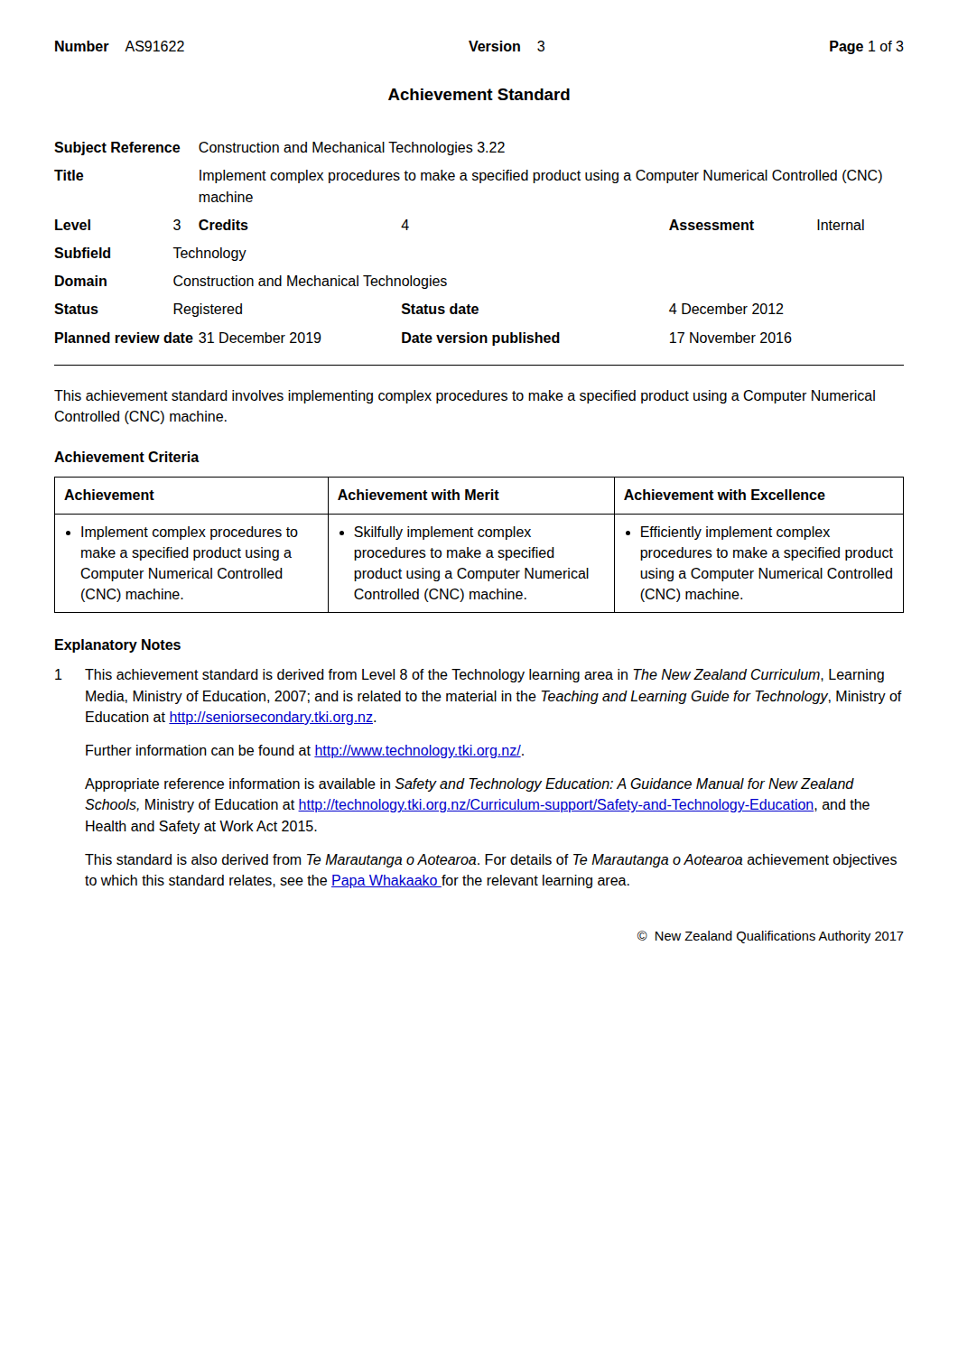Number AS91622
Version 3
Page 1 of 3
Achievement Standard
| Subject Reference | Construction and Mechanical Technologies 3.22 |
| Title | Implement complex procedures to make a specified product using a Computer Numerical Controlled (CNC) machine |
| Level | 3 | Credits | 4 | Assessment | Internal |
| Subfield | Technology |
| Domain | Construction and Mechanical Technologies |
| Status | Registered | Status date | 4 December 2012 |
| Planned review date | 31 December 2019 | Date version published | 17 November 2016 |
This achievement standard involves implementing complex procedures to make a specified product using a Computer Numerical Controlled (CNC) machine.
Achievement Criteria
| Achievement | Achievement with Merit | Achievement with Excellence |
| --- | --- | --- |
| Implement complex procedures to make a specified product using a Computer Numerical Controlled (CNC) machine. | Skilfully implement complex procedures to make a specified product using a Computer Numerical Controlled (CNC) machine. | Efficiently implement complex procedures to make a specified product using a Computer Numerical Controlled (CNC) machine. |
Explanatory Notes
1
This achievement standard is derived from Level 8 of the Technology learning area in The New Zealand Curriculum, Learning Media, Ministry of Education, 2007; and is related to the material in the Teaching and Learning Guide for Technology, Ministry of Education at http://seniorsecondary.tki.org.nz.
Further information can be found at http://www.technology.tki.org.nz/.
Appropriate reference information is available in Safety and Technology Education: A Guidance Manual for New Zealand Schools, Ministry of Education at http://technology.tki.org.nz/Curriculum-support/Safety-and-Technology-Education, and the Health and Safety at Work Act 2015.
This standard is also derived from Te Marautanga o Aotearoa. For details of Te Marautanga o Aotearoa achievement objectives to which this standard relates, see the Papa Whakaako for the relevant learning area.
© New Zealand Qualifications Authority 2017